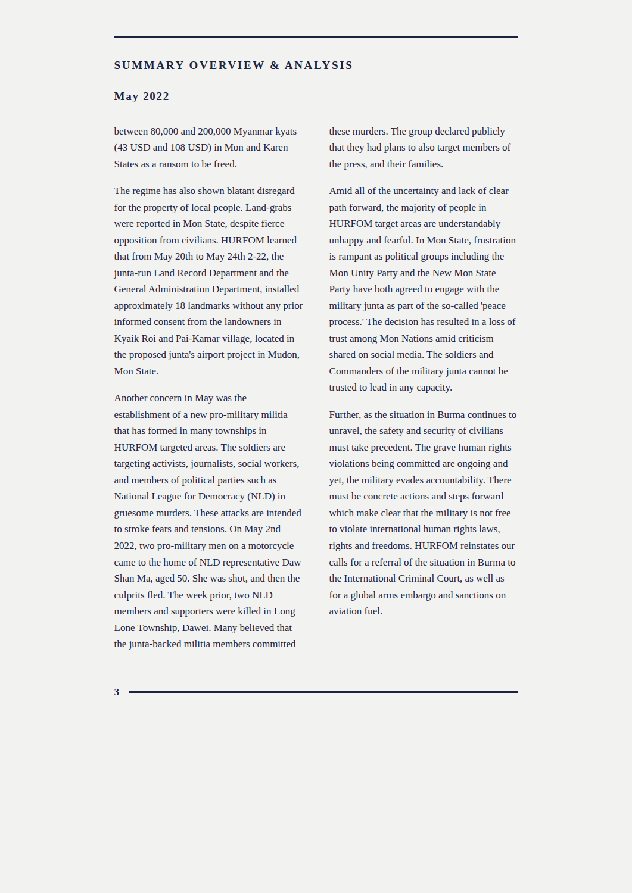Summary Overview & Analysis
May 2022
between 80,000 and 200,000 Myanmar kyats (43 USD and 108 USD) in Mon and Karen States as a ransom to be freed.
The regime has also shown blatant disregard for the property of local people. Land-grabs were reported in Mon State, despite fierce opposition from civilians. HURFOM learned that from May 20th to May 24th 2-22, the junta-run Land Record Department and the General Administration Department, installed approximately 18 landmarks without any prior informed consent from the landowners in Kyaik Roi and Pai-Kamar village, located in the proposed junta's airport project in Mudon, Mon State.
Another concern in May was the establishment of a new pro-military militia that has formed in many townships in HURFOM targeted areas. The soldiers are targeting activists, journalists, social workers, and members of political parties such as National League for Democracy (NLD) in gruesome murders. These attacks are intended to stroke fears and tensions. On May 2nd 2022, two pro-military men on a motorcycle came to the home of NLD representative Daw Shan Ma, aged 50. She was shot, and then the culprits fled. The week prior, two NLD members and supporters were killed in Long Lone Township, Dawei. Many believed that the junta-backed militia members committed
these murders. The group declared publicly that they had plans to also target members of the press, and their families.
Amid all of the uncertainty and lack of clear path forward, the majority of people in HURFOM target areas are understandably unhappy and fearful. In Mon State, frustration is rampant as political groups including the Mon Unity Party and the New Mon State Party have both agreed to engage with the military junta as part of the so-called 'peace process.' The decision has resulted in a loss of trust among Mon Nations amid criticism shared on social media. The soldiers and Commanders of the military junta cannot be trusted to lead in any capacity.
Further, as the situation in Burma continues to unravel, the safety and security of civilians must take precedent. The grave human rights violations being committed are ongoing and yet, the military evades accountability. There must be concrete actions and steps forward which make clear that the military is not free to violate international human rights laws, rights and freedoms. HURFOM reinstates our calls for a referral of the situation in Burma to the International Criminal Court, as well as for a global arms embargo and sanctions on aviation fuel.
3